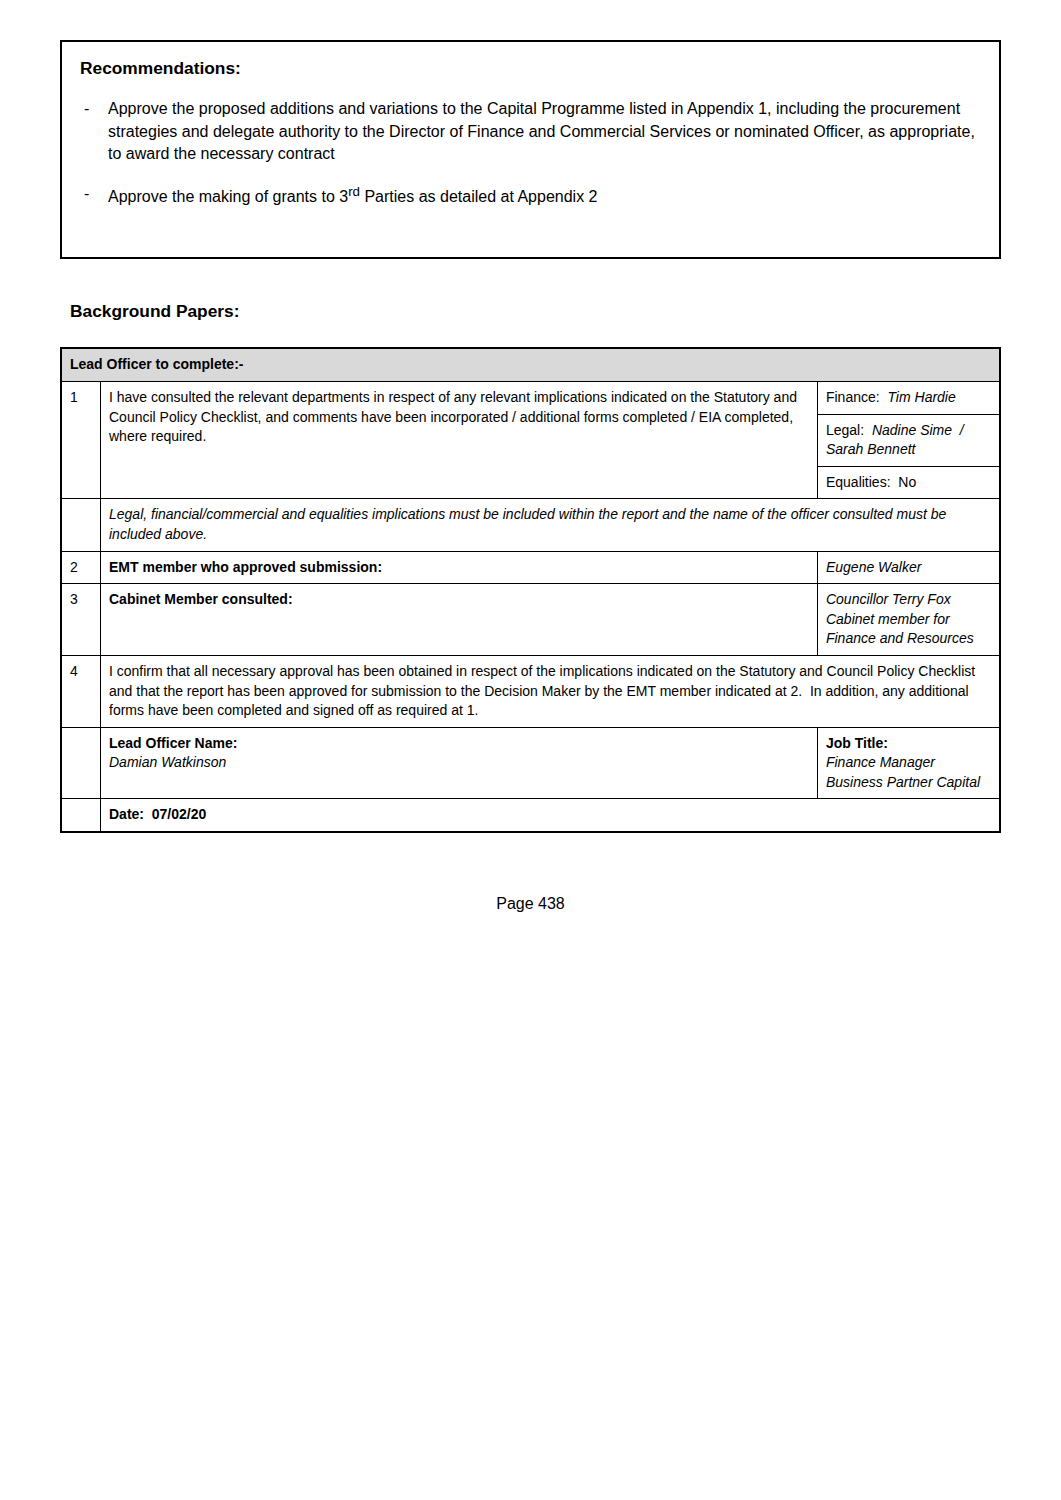Recommendations:
Approve the proposed additions and variations to the Capital Programme listed in Appendix 1, including the procurement strategies and delegate authority to the Director of Finance and Commercial Services or nominated Officer, as appropriate, to award the necessary contract
Approve the making of grants to 3rd Parties as detailed at Appendix 2
Background Papers:
| Lead Officer to complete:- |
| 1 | I have consulted the relevant departments in respect of any relevant implications indicated on the Statutory and Council Policy Checklist, and comments have been incorporated / additional forms completed / EIA completed, where required. | Finance: Tim Hardie |
| Legal: Nadine Sime / Sarah Bennett |
| Equalities: No |
| | Legal, financial/commercial and equalities implications must be included within the report and the name of the officer consulted must be included above. |
| 2 | EMT member who approved submission: | Eugene Walker |
| 3 | Cabinet Member consulted: | Councillor Terry Fox Cabinet member for Finance and Resources |
| 4 | I confirm that all necessary approval has been obtained in respect of the implications indicated on the Statutory and Council Policy Checklist and that the report has been approved for submission to the Decision Maker by the EMT member indicated at 2. In addition, any additional forms have been completed and signed off as required at 1. |
| | Lead Officer Name: Damian Watkinson | Job Title: Finance Manager Business Partner Capital |
| | Date: 07/02/20 |
Page 438